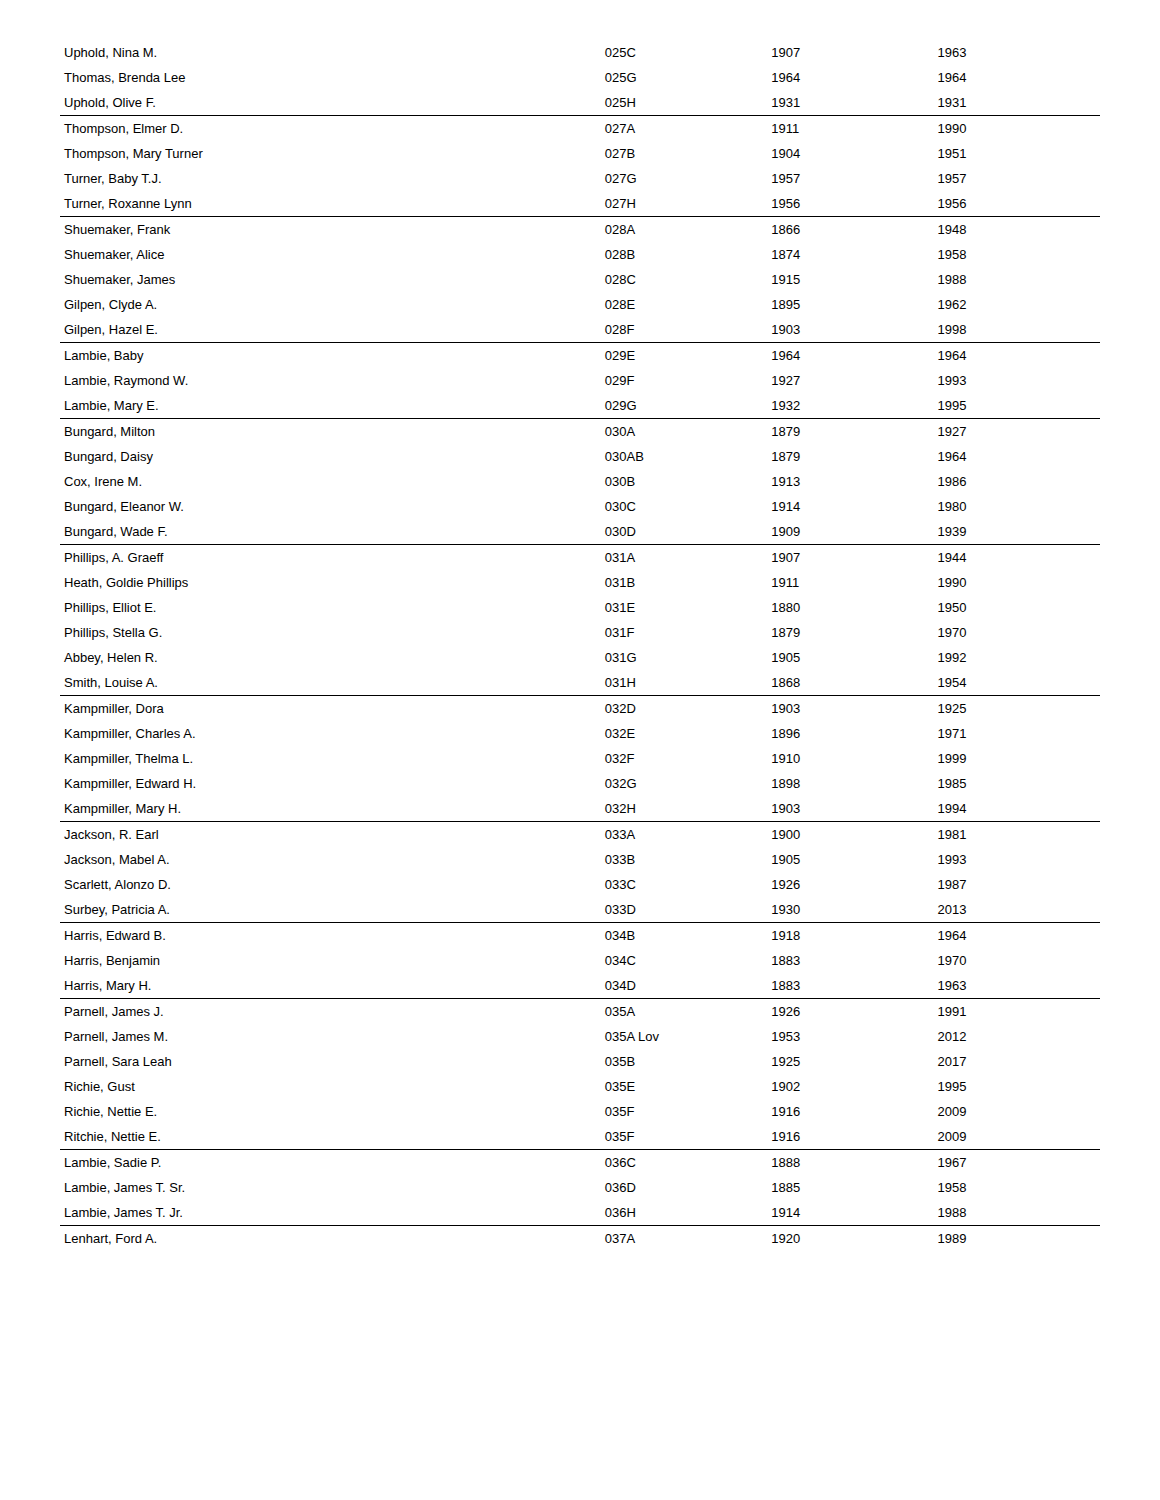| Uphold, Nina M. | 025C | 1907 | 1963 |
| Thomas, Brenda Lee | 025G | 1964 | 1964 |
| Uphold, Olive F. | 025H | 1931 | 1931 |
| Thompson, Elmer D. | 027A | 1911 | 1990 |
| Thompson, Mary Turner | 027B | 1904 | 1951 |
| Turner, Baby T.J. | 027G | 1957 | 1957 |
| Turner, Roxanne Lynn | 027H | 1956 | 1956 |
| Shuemaker, Frank | 028A | 1866 | 1948 |
| Shuemaker, Alice | 028B | 1874 | 1958 |
| Shuemaker, James | 028C | 1915 | 1988 |
| Gilpen, Clyde A. | 028E | 1895 | 1962 |
| Gilpen, Hazel E. | 028F | 1903 | 1998 |
| Lambie, Baby | 029E | 1964 | 1964 |
| Lambie, Raymond W. | 029F | 1927 | 1993 |
| Lambie, Mary E. | 029G | 1932 | 1995 |
| Bungard, Milton | 030A | 1879 | 1927 |
| Bungard, Daisy | 030AB | 1879 | 1964 |
| Cox, Irene M. | 030B | 1913 | 1986 |
| Bungard, Eleanor W. | 030C | 1914 | 1980 |
| Bungard, Wade F. | 030D | 1909 | 1939 |
| Phillips, A. Graeff | 031A | 1907 | 1944 |
| Heath, Goldie Phillips | 031B | 1911 | 1990 |
| Phillips, Elliot E. | 031E | 1880 | 1950 |
| Phillips, Stella G. | 031F | 1879 | 1970 |
| Abbey, Helen R. | 031G | 1905 | 1992 |
| Smith, Louise A. | 031H | 1868 | 1954 |
| Kampmiller, Dora | 032D | 1903 | 1925 |
| Kampmiller, Charles A. | 032E | 1896 | 1971 |
| Kampmiller, Thelma L. | 032F | 1910 | 1999 |
| Kampmiller, Edward H. | 032G | 1898 | 1985 |
| Kampmiller, Mary H. | 032H | 1903 | 1994 |
| Jackson, R. Earl | 033A | 1900 | 1981 |
| Jackson, Mabel A. | 033B | 1905 | 1993 |
| Scarlett, Alonzo D. | 033C | 1926 | 1987 |
| Surbey, Patricia A. | 033D | 1930 | 2013 |
| Harris, Edward B. | 034B | 1918 | 1964 |
| Harris, Benjamin | 034C | 1883 | 1970 |
| Harris, Mary H. | 034D | 1883 | 1963 |
| Parnell, James J. | 035A | 1926 | 1991 |
| Parnell, James M. | 035A Lov | 1953 | 2012 |
| Parnell, Sara Leah | 035B | 1925 | 2017 |
| Richie, Gust | 035E | 1902 | 1995 |
| Richie, Nettie E. | 035F | 1916 | 2009 |
| Ritchie, Nettie E. | 035F | 1916 | 2009 |
| Lambie, Sadie P. | 036C | 1888 | 1967 |
| Lambie, James T. Sr. | 036D | 1885 | 1958 |
| Lambie, James T. Jr. | 036H | 1914 | 1988 |
| Lenhart, Ford A. | 037A | 1920 | 1989 |